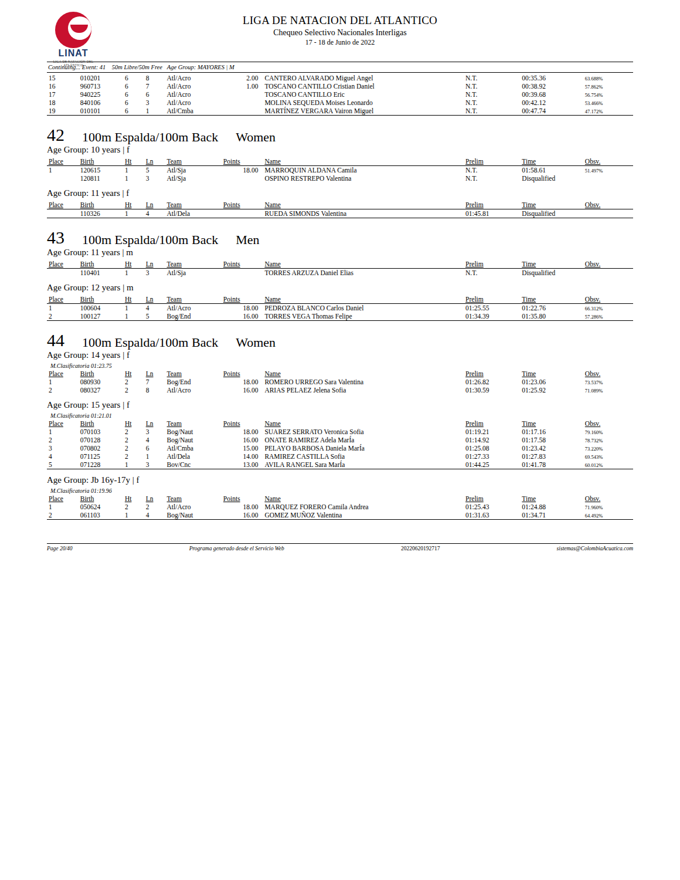LINAT
LIGA DE NATACIÓN DEL ATLÁNTICO
LIGA DE NATACION DEL ATLANTICO
Chequeo Selectivo Nacionales Interligas
17 - 18 de Junio de 2022
Continuing... Event: 41 50m Libre/50m Free Age Group: MAYORES | M
| 15 | 010201 | 6 | 8 | Atl/Acro | 2.00 | CANTERO ALVARADO Miguel Angel | N.T. | 00:35.36 | 63.688% |
| 16 | 960713 | 6 | 7 | Atl/Acro | 1.00 | TOSCANO CANTILLO Cristian Daniel | N.T. | 00:38.92 | 57.862% |
| 17 | 940225 | 6 | 6 | Atl/Acro | | TOSCANO CANTILLO Eric | N.T. | 00:39.68 | 56.754% |
| 18 | 840106 | 6 | 3 | Atl/Acro | | MOLINA SEQUEDA Moises Leonardo | N.T. | 00:42.12 | 53.466% |
| 19 | 010101 | 6 | 1 | Atl/Cmba | | MARTÍNEZ VERGARA Vairon Miguel | N.T. | 00:47.74 | 47.172% |
42100m Espalda/100m BackWomen
Age Group: 10 years | f
| Place | Birth | Ht | Ln | Team | Points | Name | Prelim | Time | Obsv. |
| --- | --- | --- | --- | --- | --- | --- | --- | --- | --- |
| 1 | 120615 | 1 | 5 | Atl/Sja | 18.00 | MARROQUIN ALDANA Camila | N.T. | 01:58.61 | 51.497% |
| | 120811 | 1 | 3 | Atl/Sja | | OSPINO RESTREPO Valentina | N.T. | Disqualified | |
Age Group: 11 years | f
| Place | Birth | Ht | Ln | Team | Points | Name | Prelim | Time | Obsv. |
| --- | --- | --- | --- | --- | --- | --- | --- | --- | --- |
| | 110326 | 1 | 4 | Atl/Dela | | RUEDA SIMONDS Valentina | 01:45.81 | Disqualified | |
43100m Espalda/100m BackMen
Age Group: 11 years | m
| Place | Birth | Ht | Ln | Team | Points | Name | Prelim | Time | Obsv. |
| --- | --- | --- | --- | --- | --- | --- | --- | --- | --- |
| | 110401 | 1 | 3 | Atl/Sja | | TORRES ARZUZA Daniel Elias | N.T. | Disqualified | |
Age Group: 12 years | m
| Place | Birth | Ht | Ln | Team | Points | Name | Prelim | Time | Obsv. |
| --- | --- | --- | --- | --- | --- | --- | --- | --- | --- |
| 1 | 100604 | 1 | 4 | Atl/Acro | 18.00 | PEDROZA BLANCO Carlos Daniel | 01:25.55 | 01:22.76 | 66.312% |
| 2 | 100127 | 1 | 5 | Bog/End | 16.00 | TORRES VEGA Thomas Felipe | 01:34.39 | 01:35.80 | 57.286% |
44100m Espalda/100m BackWomen
Age Group: 14 years | f
M.Clasificatoria 01:23.75
| Place | Birth | Ht | Ln | Team | Points | Name | Prelim | Time | Obsv. |
| --- | --- | --- | --- | --- | --- | --- | --- | --- | --- |
| 1 | 080930 | 2 | 7 | Bog/End | 18.00 | ROMERO URREGO Sara Valentina | 01:26.82 | 01:23.06 | 73.537% |
| 2 | 080327 | 2 | 8 | Atl/Acro | 16.00 | ARIAS PELAEZ Jelena Sofia | 01:30.59 | 01:25.92 | 71.089% |
Age Group: 15 years | f
M.Clasificatoria 01:21.01
| Place | Birth | Ht | Ln | Team | Points | Name | Prelim | Time | Obsv. |
| --- | --- | --- | --- | --- | --- | --- | --- | --- | --- |
| 1 | 070103 | 2 | 3 | Bog/Naut | 18.00 | SUAREZ SERRATO Veronica Sofia | 01:19.21 | 01:17.16 | 79.160% |
| 2 | 070128 | 2 | 4 | Bog/Naut | 16.00 | ONATE RAMIREZ Adela MarÍa | 01:14.92 | 01:17.58 | 78.732% |
| 3 | 070802 | 2 | 6 | Atl/Cmba | 15.00 | PELAYO BARBOSA Daniela MarÍa | 01:25.08 | 01:23.42 | 73.220% |
| 4 | 071125 | 2 | 1 | Atl/Dela | 14.00 | RAMIREZ CASTILLA Sofia | 01:27.33 | 01:27.83 | 69.543% |
| 5 | 071228 | 1 | 3 | Bov/Cnc | 13.00 | AVILA RANGEL Sara MarÍa | 01:44.25 | 01:41.78 | 60.012% |
Age Group: Jb 16y-17y | f
M.Clasificatoria 01:19.96
| Place | Birth | Ht | Ln | Team | Points | Name | Prelim | Time | Obsv. |
| --- | --- | --- | --- | --- | --- | --- | --- | --- | --- |
| 1 | 050624 | 2 | 2 | Atl/Acro | 18.00 | MARQUEZ FORERO Camila Andrea | 01:25.43 | 01:24.88 | 71.960% |
| 2 | 061103 | 1 | 4 | Bog/Naut | 16.00 | GOMEZ MUÑOZ Valentina | 01:31.63 | 01:34.71 | 64.492% |
Page 20/40 Programa generado desde el Servicio Web 20220620192717 sistemas@ColombiaAcuatica.com